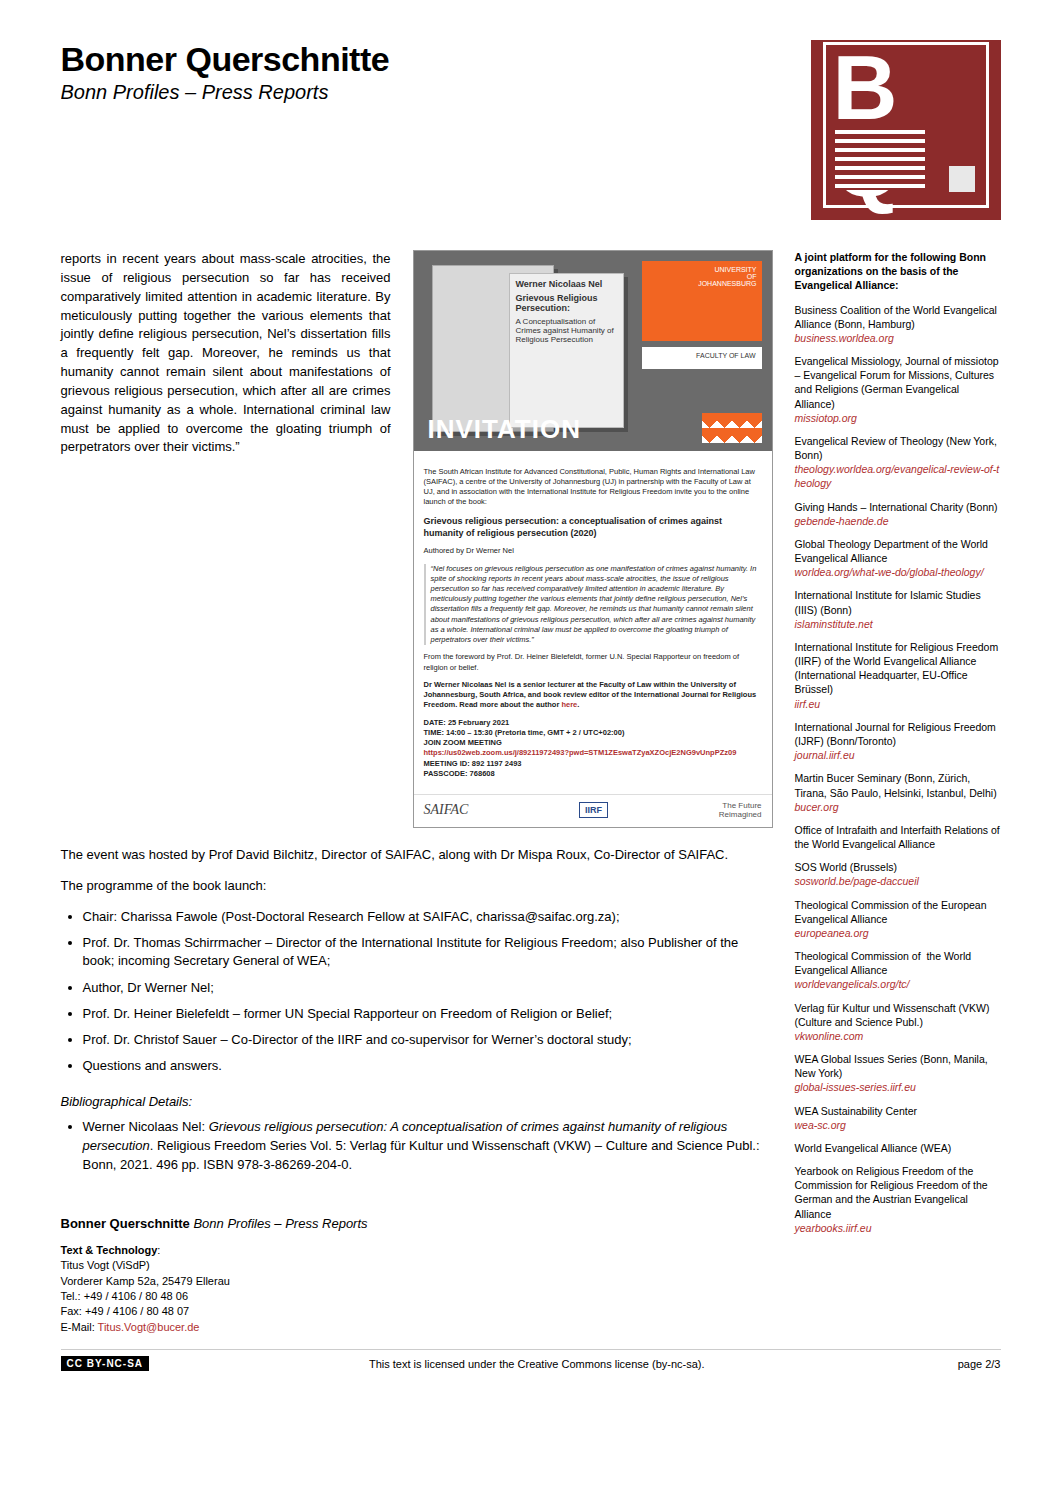B
Q
Bonner Querschnitte
Bonn Profiles – Press Reports
reports in recent years about mass-scale atrocities, the issue of religious persecution so far has received comparatively limited attention in academic literature. By meticulously putting together the various elements that jointly define religious persecution, Nel’s dissertation fills a frequently felt gap. Moreover, he reminds us that humanity cannot remain silent about manifestations of grievous religious persecution, which after all are crimes against humanity as a whole. International criminal law must be applied to overcome the gloating triumph of perpetrators over their victims.”
Werner Nicolaas Nel
Grievous Religious Persecution:
A Conceptualisation of Crimes against Humanity of Religious Persecution
UNIVERSITY
OF
JOHANNESBURG
FACULTY OF LAW
INVITATION
The South African Institute for Advanced Constitutional, Public, Human Rights and International Law (SAIFAC), a centre of the University of Johannesburg (UJ) in partnership with the Faculty of Law at UJ, and in association with the International Institute for Religious Freedom invite you to the online launch of the book:
Grievous religious persecution: a conceptualisation of crimes against humanity of religious persecution (2020)
Authored by Dr Werner Nel
“Nel focuses on grievous religious persecution as one manifestation of crimes against humanity. In spite of shocking reports in recent years about mass-scale atrocities, the issue of religious persecution so far has received comparatively limited attention in academic literature. By meticulously putting together the various elements that jointly define religious persecution, Nel’s dissertation fills a frequently felt gap. Moreover, he reminds us that humanity cannot remain silent about manifestations of grievous religious persecution, which after all are crimes against humanity as a whole. International criminal law must be applied to overcome the gloating triumph of perpetrators over their victims.”
From the foreword by Prof. Dr. Heiner Bielefeldt, former U.N. Special Rapporteur on freedom of religion or belief.
Dr Werner Nicolaas Nel is a senior lecturer at the Faculty of Law within the University of Johannesburg, South Africa, and book review editor of the International Journal for Religious Freedom. Read more about the author here.
DATE: 25 February 2021
TIME: 14:00 – 15:30 (Pretoria time, GMT + 2 / UTC+02:00)
JOIN ZOOM MEETING
https://us02web.zoom.us/j/89211972493?pwd=STM1ZEswaTZyaXZOcjE2NG9vUnpPZz09
MEETING ID: 892 1197 2493
PASSCODE: 768608
SAIFAC
IIRF
The Future
Reimagined
The event was hosted by Prof David Bilchitz, Director of SAIFAC, along with Dr Mispa Roux, Co-Director of SAIFAC.
The programme of the book launch:
Chair: Charissa Fawole (Post-Doctoral Research Fellow at SAIFAC, charissa@saifac.org.za);
Prof. Dr. Thomas Schirrmacher – Director of the International Institute for Religious Freedom; also Publisher of the book; incoming Secretary General of WEA;
Author, Dr Werner Nel;
Prof. Dr. Heiner Bielefeldt – former UN Special Rapporteur on Freedom of Religion or Belief;
Prof. Dr. Christof Sauer – Co-Director of the IIRF and co-supervisor for Werner’s doctoral study;
Questions and answers.
Bibliographical Details:
Werner Nicolaas Nel: Grievous religious persecution: A conceptualisation of crimes against humanity of religious persecution. Religious Freedom Series Vol. 5: Verlag für Kultur und Wissenschaft (VKW) – Culture and Science Publ.: Bonn, 2021. 496 pp. ISBN 978-3-86269-204-0.
Bonner Querschnitte Bonn Profiles – Press Reports
Text & Technology:
Titus Vogt (ViSdP)
Vorderer Kamp 52a, 25479 Ellerau
Tel.: +49 / 4106 / 80 48 06
Fax: +49 / 4106 / 80 48 07
E-Mail: Titus.Vogt@bucer.de
A joint platform for the following Bonn organizations on the basis of the Evangelical Alliance:
Business Coalition of the World Evangelical Alliance (Bonn, Hamburg)
business.worldea.org
Evangelical Missiology, Journal of missiotop – Evangelical Forum for Missions, Cultures and Religions (German Evangelical Alliance)
missiotop.org
Evangelical Review of Theology (New York, Bonn)
theology.worldea.org/evangelical-review-of-theology
Giving Hands – International Charity (Bonn)
gebende-haende.de
Global Theology Department of the World Evangelical Alliance
worldea.org/what-we-do/global-theology/
International Institute for Islamic Studies (IIIS) (Bonn)
islaminstitute.net
International Institute for Religious Freedom (IIRF) of the World Evangelical Alliance (International Headquarter, EU-Office Brüssel)
iirf.eu
International Journal for Religious Freedom (IJRF) (Bonn/Toronto)
journal.iirf.eu
Martin Bucer Seminary (Bonn, Zürich, Tirana, São Paulo, Helsinki, Istanbul, Delhi)
bucer.org
Office of Intrafaith and Interfaith Relations of the World Evangelical Alliance
SOS World (Brussels)
sosworld.be/page-daccueil
Theological Commission of the European Evangelical Alliance
europeanea.org
Theological Commission of the World Evangelical Alliance
worldevangelicals.org/tc/
Verlag für Kultur und Wissenschaft (VKW) (Culture and Science Publ.)
vkwonline.com
WEA Global Issues Series (Bonn, Manila, New York)
global-issues-series.iirf.eu
WEA Sustainability Center
wea-sc.org
World Evangelical Alliance (WEA)
Yearbook on Religious Freedom of the Commission for Religious Freedom of the German and the Austrian Evangelical Alliance
yearbooks.iirf.eu
CC BY-NC-SA
This text is licensed under the Creative Commons license (by-nc-sa).
page 2/3